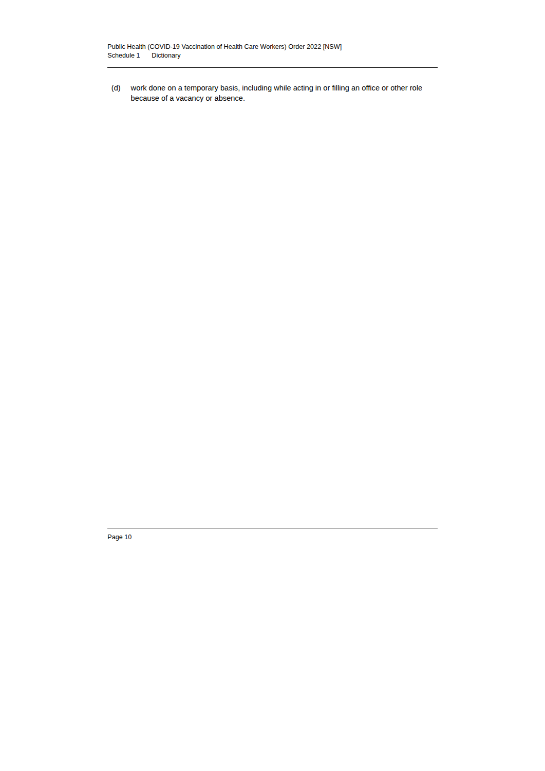Public Health (COVID-19 Vaccination of Health Care Workers) Order 2022 [NSW]
Schedule 1 Dictionary
(d)
work done on a temporary basis, including while acting in or filling an office or other role because of a vacancy or absence.
Page 10